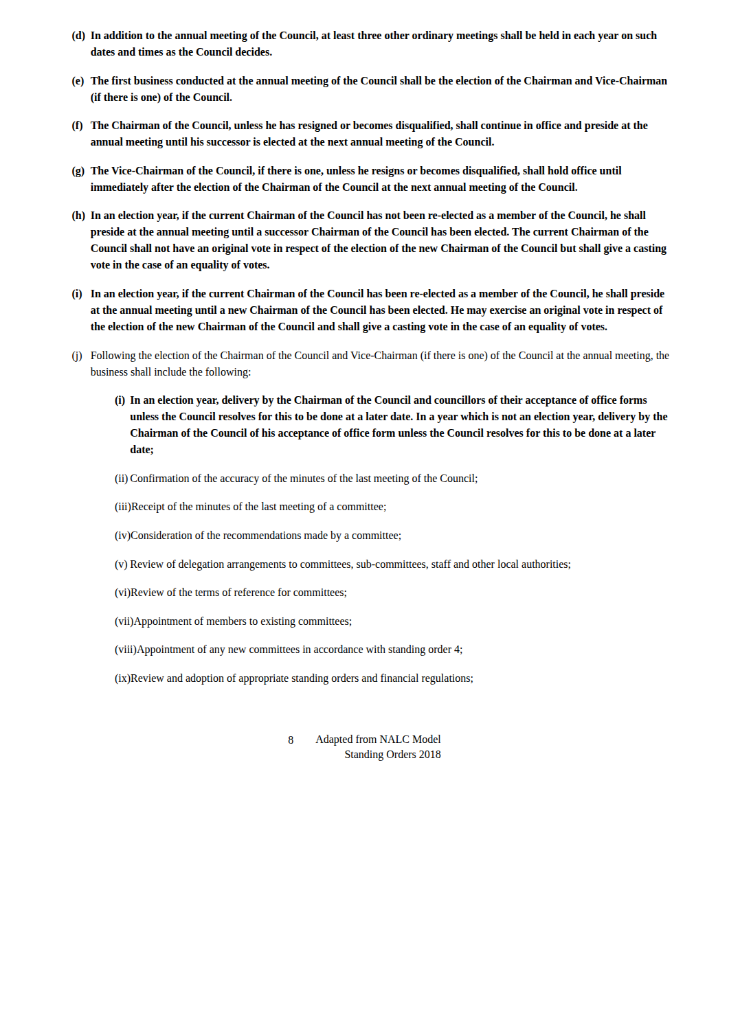(d)
In addition to the annual meeting of the Council, at least three other ordinary meetings shall be held in each year on such dates and times as the Council decides.
(e)
The first business conducted at the annual meeting of the Council shall be the election of the Chairman and Vice-Chairman (if there is one) of the Council.
(f)
The Chairman of the Council, unless he has resigned or becomes disqualified, shall continue in office and preside at the annual meeting until his successor is elected at the next annual meeting of the Council.
(g)
The Vice-Chairman of the Council, if there is one, unless he resigns or becomes disqualified, shall hold office until immediately after the election of the Chairman of the Council at the next annual meeting of the Council.
(h)
In an election year, if the current Chairman of the Council has not been re-elected as a member of the Council, he shall preside at the annual meeting until a successor Chairman of the Council has been elected. The current Chairman of the Council shall not have an original vote in respect of the election of the new Chairman of the Council but shall give a casting vote in the case of an equality of votes.
(i)
In an election year, if the current Chairman of the Council has been re-elected as a member of the Council, he shall preside at the annual meeting until a new Chairman of the Council has been elected. He may exercise an original vote in respect of the election of the new Chairman of the Council and shall give a casting vote in the case of an equality of votes.
(j)
Following the election of the Chairman of the Council and Vice-Chairman (if there is one) of the Council at the annual meeting, the business shall include the following:
(i)
In an election year, delivery by the Chairman of the Council and councillors of their acceptance of office forms unless the Council resolves for this to be done at a later date. In a year which is not an election year, delivery by the Chairman of the Council of his acceptance of office form unless the Council resolves for this to be done at a later date;
(ii)
Confirmation of the accuracy of the minutes of the last meeting of the Council;
(iii)
Receipt of the minutes of the last meeting of a committee;
(iv)
Consideration of the recommendations made by a committee;
(v)
Review of delegation arrangements to committees, sub-committees, staff and other local authorities;
(vi)
Review of the terms of reference for committees;
(vii)
Appointment of members to existing committees;
(viii)
Appointment of any new committees in accordance with standing order 4;
(ix)
Review and adoption of appropriate standing orders and financial regulations;
8
Adapted from NALC Model
Standing Orders 2018